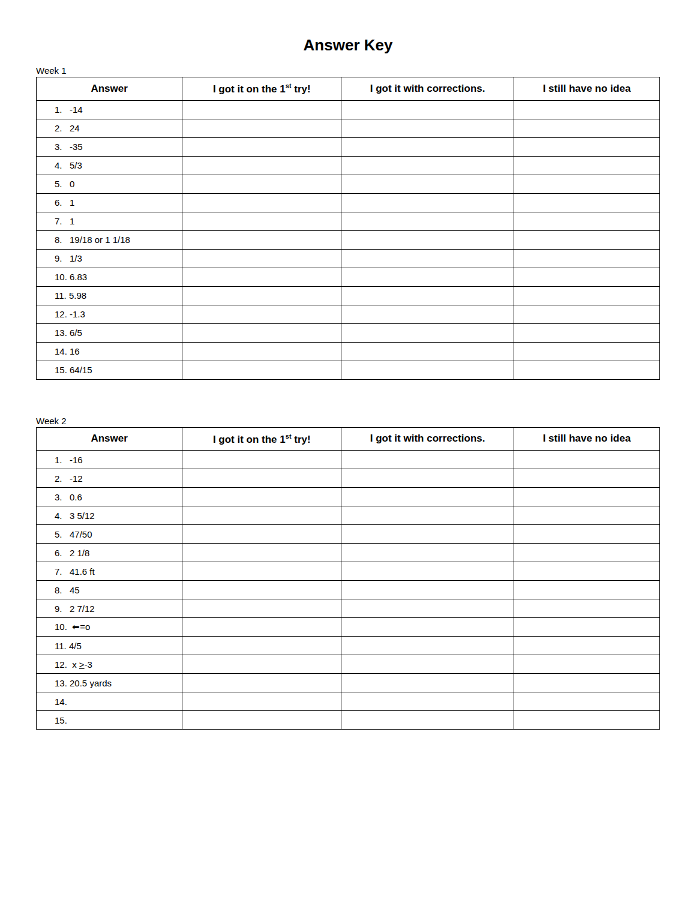Answer Key
Week 1
| Answer | I got it on the 1 st try! | I got it with corrections. | I still have no idea |
| --- | --- | --- | --- |
| 1. -14 | | | |
| 2. 24 | | | |
| 3. -35 | | | |
| 4. 5/3 | | | |
| 5. 0 | | | |
| 6. 1 | | | |
| 7. 1 | | | |
| 8. 19/18 or 1 1/18 | | | |
| 9. 1/3 | | | |
| 10. 6.83 | | | |
| 11. 5.98 | | | |
| 12. -1.3 | | | |
| 13. 6/5 | | | |
| 14. 16 | | | |
| 15. 64/15 | | | |
Week 2
| Answer | I got it on the 1 st try! | I got it with corrections. | I still have no idea |
| --- | --- | --- | --- |
| 1. -16 | | | |
| 2. -12 | | | |
| 3. 0.6 | | | |
| 4. 3 5/12 | | | |
| 5. 47/50 | | | |
| 6. 2 1/8 | | | |
| 7. 41.6 ft | | | |
| 8. 45 | | | |
| 9. 2 7/12 | | | |
| 10. ⬅=o | | | |
| 11. 4/5 | | | |
| 12. x > -3 | | | |
| 13. 20.5 yards | | | |
| 14. | | | |
| 15. | | | |